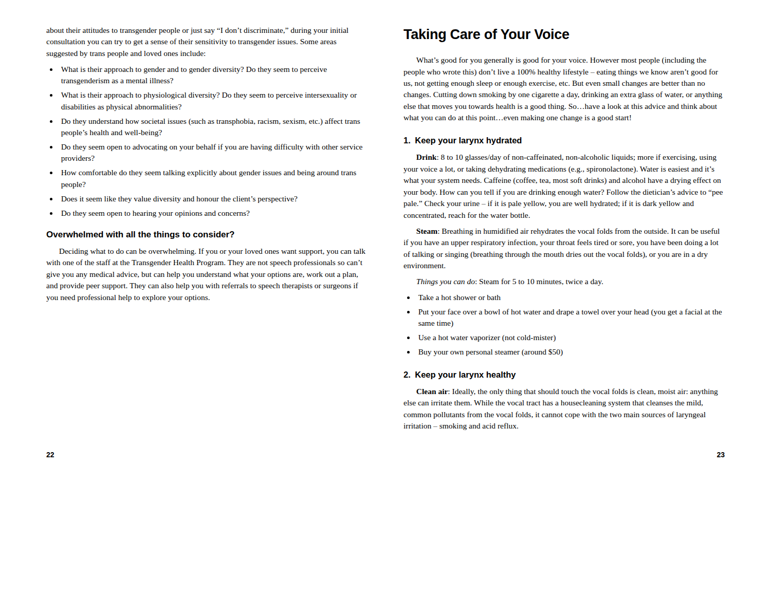about their attitudes to transgender people or just say “I don’t discriminate,” during your initial consultation you can try to get a sense of their sensitivity to transgender issues. Some areas suggested by trans people and loved ones include:
What is their approach to gender and to gender diversity? Do they seem to perceive transgenderism as a mental illness?
What is their approach to physiological diversity? Do they seem to perceive intersexuality or disabilities as physical abnormalities?
Do they understand how societal issues (such as transphobia, racism, sexism, etc.) affect trans people’s health and well-being?
Do they seem open to advocating on your behalf if you are having difficulty with other service providers?
How comfortable do they seem talking explicitly about gender issues and being around trans people?
Does it seem like they value diversity and honour the client’s perspective?
Do they seem open to hearing your opinions and concerns?
Overwhelmed with all the things to consider?
Deciding what to do can be overwhelming. If you or your loved ones want support, you can talk with one of the staff at the Transgender Health Program. They are not speech professionals so can’t give you any medical advice, but can help you understand what your options are, work out a plan, and provide peer support. They can also help you with referrals to speech therapists or surgeons if you need professional help to explore your options.
22
Taking Care of Your Voice
What’s good for you generally is good for your voice. However most people (including the people who wrote this) don’t live a 100% healthy lifestyle – eating things we know aren’t good for us, not getting enough sleep or enough exercise, etc. But even small changes are better than no changes. Cutting down smoking by one cigarette a day, drinking an extra glass of water, or anything else that moves you towards health is a good thing. So…have a look at this advice and think about what you can do at this point…even making one change is a good start!
1. Keep your larynx hydrated
Drink: 8 to 10 glasses/day of non-caffeinated, non-alcoholic liquids; more if exercising, using your voice a lot, or taking dehydrating medications (e.g., spironolactone). Water is easiest and it’s what your system needs. Caffeine (coffee, tea, most soft drinks) and alcohol have a drying effect on your body. How can you tell if you are drinking enough water? Follow the dietician’s advice to “pee pale.” Check your urine – if it is pale yellow, you are well hydrated; if it is dark yellow and concentrated, reach for the water bottle.
Steam: Breathing in humidified air rehydrates the vocal folds from the outside. It can be useful if you have an upper respiratory infection, your throat feels tired or sore, you have been doing a lot of talking or singing (breathing through the mouth dries out the vocal folds), or you are in a dry environment.
Things you can do: Steam for 5 to 10 minutes, twice a day.
Take a hot shower or bath
Put your face over a bowl of hot water and drape a towel over your head (you get a facial at the same time)
Use a hot water vaporizer (not cold-mister)
Buy your own personal steamer (around $50)
2. Keep your larynx healthy
Clean air: Ideally, the only thing that should touch the vocal folds is clean, moist air: anything else can irritate them. While the vocal tract has a housecleaning system that cleanses the mild, common pollutants from the vocal folds, it cannot cope with the two main sources of laryngeal irritation – smoking and acid reflux.
23